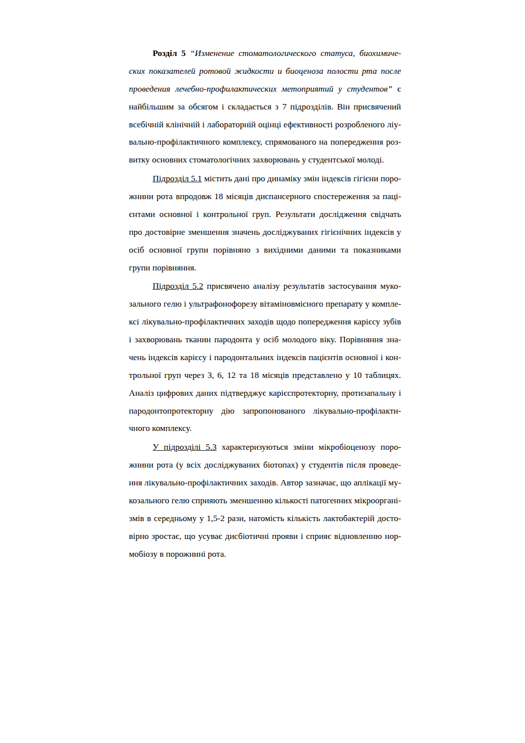Розділ 5 “Изменение стоматологического статуса, биохимических показателей ротовой жидкости и биоценоза полости рта после проведения лечебно-профилактических метоприятий у студентов” є найбільшим за обсягом і складається з 7 підрозділів. Він присвячений всебічній клінічній і лабораторній оцінці ефективності розробленого ліувально-профілактичного комплексу, спрямованого на попередження розвитку основних стоматологічних захворювань у студентської молоді.
Підрозділ 5.1 містить дані про динаміку змін індексів гігієни порожнини рота впродовж 18 місяців диспансерного спостереження за пацієнтами основної і контрольної груп. Результати дослідження свідчать про достовірне зменшення значень досліджуваних гігієнічних індексів у осіб основної групи порівняно з вихідними даними та показниками групи порівняння.
Підрозділ 5.2 присвячено аналізу результатів застосування мукозального гелю і ультрафонофорезу вітаміновмісного препарату у комплексі лікувально-профілактичних заходів щодо попередження карієсу зубів і захворювань тканин пародонта у осіб молодого віку. Порівняння значень індексів карієсу і пародонтальних індексів пацієнтів основної і контрольної груп через 3, 6, 12 та 18 місяців представлено у 10 таблицях. Аналіз цифрових даних підтверджує карієспротекторну, протизапальну і пародонтопротекторну дію запропонованого лікувально-профілактичного комплексу.
У підрозділі 5.3 характеризуються зміни мікробіоценозу порожнини рота (у всіх досліджуваних біотопах) у студентів після проведення лікувально-профілактичних заходів. Автор зазначає, що аплікації мукозального гелю сприяють зменшенню кількості патогенних мікроорганізмів в середньому у 1,5-2 рази, натомість кількість лактобактерій достовірно зростає, що усуває дисбіотичні прояви і сприяє відновленню нормобіозу в порожнині рота.